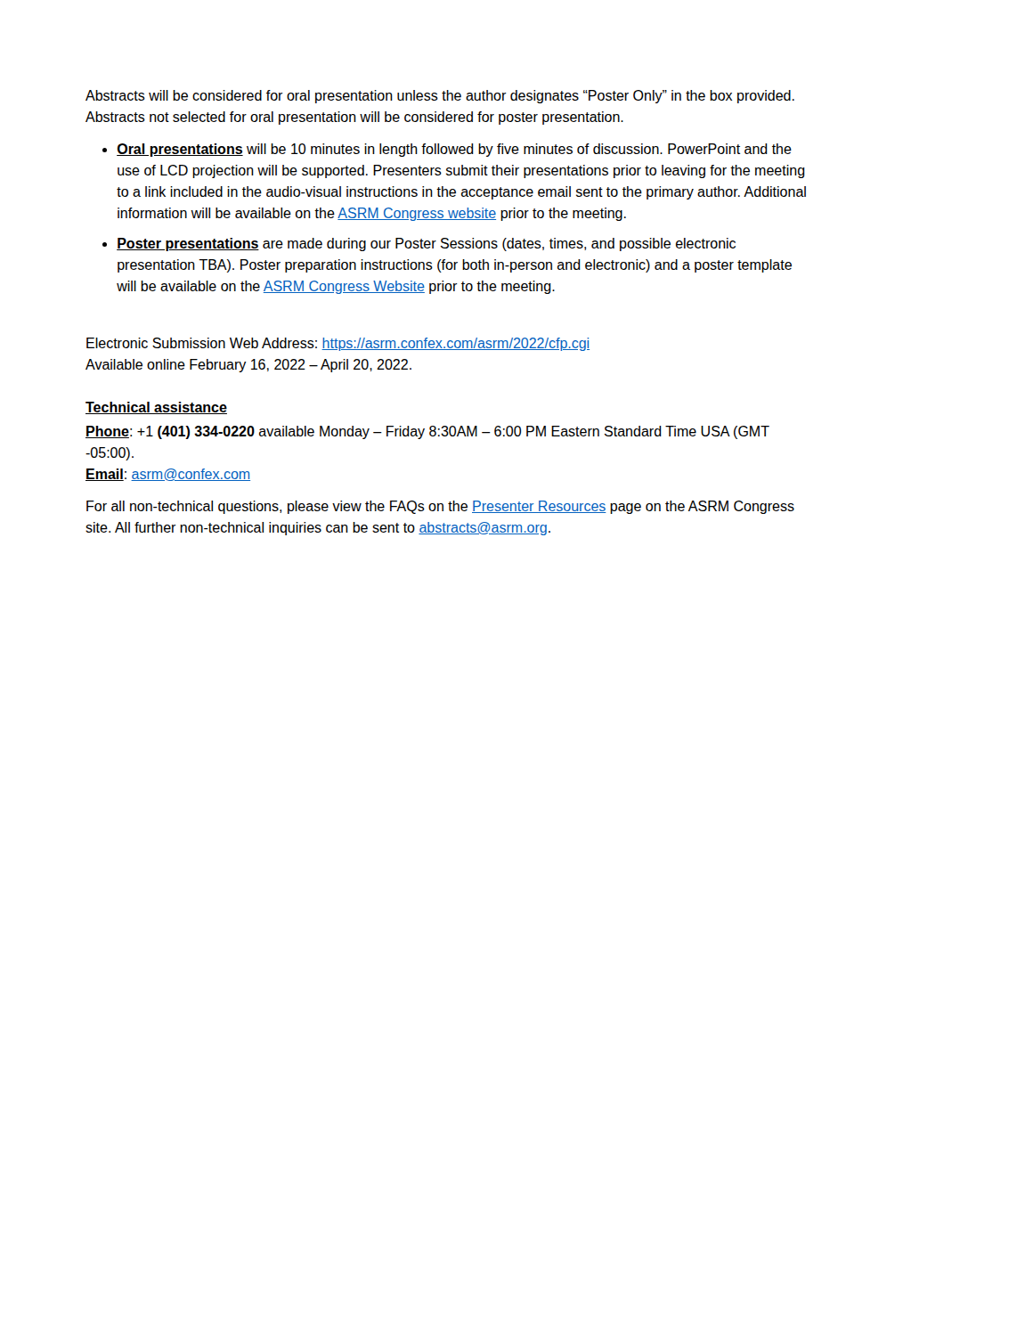Abstracts will be considered for oral presentation unless the author designates “Poster Only” in the box provided. Abstracts not selected for oral presentation will be considered for poster presentation.
Oral presentations will be 10 minutes in length followed by five minutes of discussion. PowerPoint and the use of LCD projection will be supported. Presenters submit their presentations prior to leaving for the meeting to a link included in the audio-visual instructions in the acceptance email sent to the primary author. Additional information will be available on the ASRM Congress website prior to the meeting.
Poster presentations are made during our Poster Sessions (dates, times, and possible electronic presentation TBA). Poster preparation instructions (for both in-person and electronic) and a poster template will be available on the ASRM Congress Website prior to the meeting.
Electronic Submission Web Address: https://asrm.confex.com/asrm/2022/cfp.cgi
Available online February 16, 2022 – April 20, 2022.
Technical assistance
Phone: +1 (401) 334-0220 available Monday – Friday 8:30AM – 6:00 PM Eastern Standard Time USA (GMT -05:00).
Email: asrm@confex.com
For all non-technical questions, please view the FAQs on the Presenter Resources page on the ASRM Congress site. All further non-technical inquiries can be sent to abstracts@asrm.org.